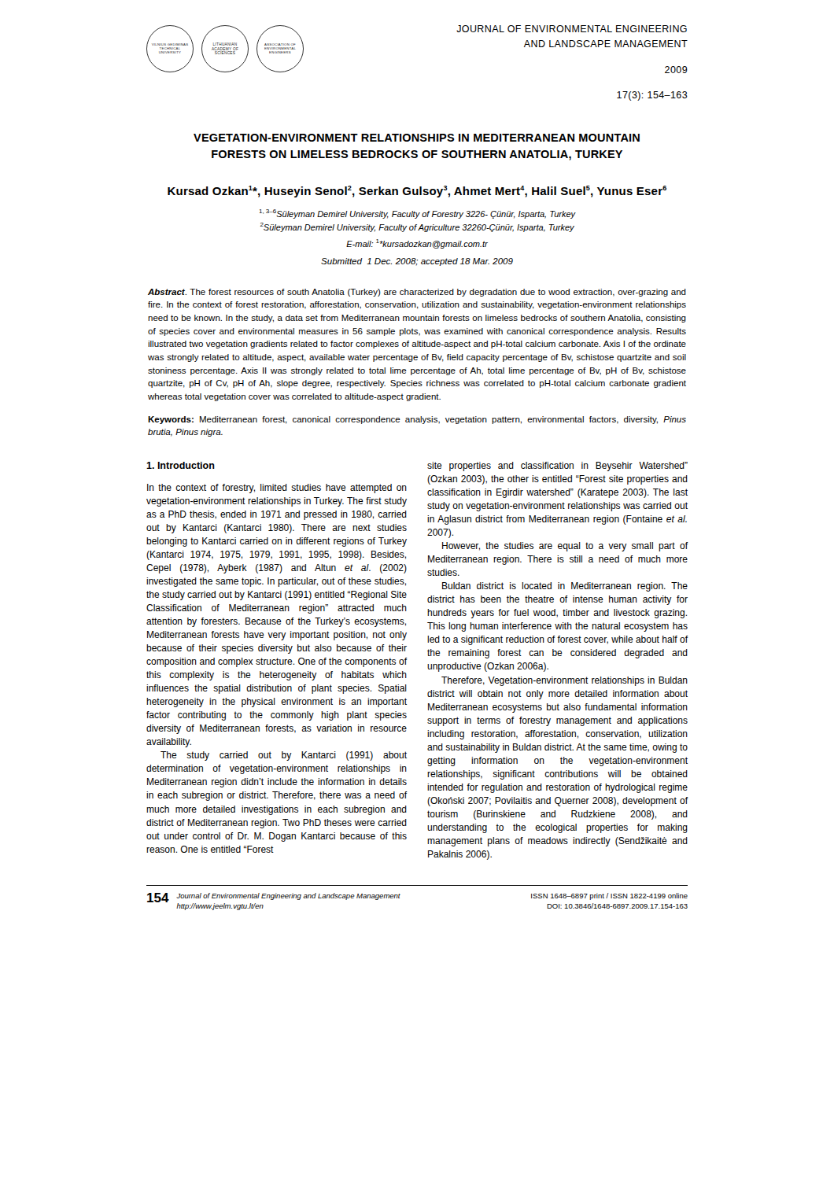VILNIUS GEDIMINAS TECHNICAL UNIVERSITY
LITHUANIAN ACADEMY OF SCIENCES
ASSOCIATION OF ENVIRONMENTAL ENGINEERS
JOURNAL OF ENVIRONMENTAL ENGINEERING AND LANDSCAPE MANAGEMENT 2009 17(3): 154–163
VEGETATION-ENVIRONMENT RELATIONSHIPS IN MEDITERRANEAN MOUNTAIN
FORESTS ON LIMELESS BEDROCKS OF SOUTHERN ANATOLIA, TURKEY
Kursad Ozkan1*, Huseyin Senol2, Serkan Gulsoy3, Ahmet Mert4, Halil Suel5, Yunus Eser6
1, 3–6Süleyman Demirel University, Faculty of Forestry 3226- Çünür, Isparta, Turkey
2Süleyman Demirel University, Faculty of Agriculture 32260-Çünür, Isparta, Turkey
E-mail: 1*kursadozkan@gmail.com.tr
Submitted 1 Dec. 2008; accepted 18 Mar. 2009
Abstract. The forest resources of south Anatolia (Turkey) are characterized by degradation due to wood extraction, over-grazing and fire. In the context of forest restoration, afforestation, conservation, utilization and sustainability, vegetation-environment relationships need to be known. In the study, a data set from Mediterranean mountain forests on limeless bedrocks of southern Anatolia, consisting of species cover and environmental measures in 56 sample plots, was examined with canonical correspondence analysis. Results illustrated two vegetation gradients related to factor complexes of altitude-aspect and pH-total calcium carbonate. Axis I of the ordinate was strongly related to altitude, aspect, available water percentage of Bv, field capacity percentage of Bv, schistose quartzite and soil stoniness percentage. Axis II was strongly related to total lime percentage of Ah, total lime percentage of Bv, pH of Bv, schistose quartzite, pH of Cv, pH of Ah, slope degree, respectively. Species richness was correlated to pH-total calcium carbonate gradient whereas total vegetation cover was correlated to altitude-aspect gradient.
Keywords: Mediterranean forest, canonical correspondence analysis, vegetation pattern, environmental factors, diversity, Pinus brutia, Pinus nigra.
1. Introduction
In the context of forestry, limited studies have attempted on vegetation-environment relationships in Turkey. The first study as a PhD thesis, ended in 1971 and pressed in 1980, carried out by Kantarci (Kantarci 1980). There are next studies belonging to Kantarci carried on in different regions of Turkey (Kantarci 1974, 1975, 1979, 1991, 1995, 1998). Besides, Cepel (1978), Ayberk (1987) and Altun et al. (2002) investigated the same topic. In particular, out of these studies, the study carried out by Kantarci (1991) entitled “Regional Site Classification of Mediterranean region” attracted much attention by foresters. Because of the Turkey’s ecosystems, Mediterranean forests have very important position, not only because of their species diversity but also because of their composition and complex structure. One of the components of this complexity is the heterogeneity of habitats which influences the spatial distribution of plant species. Spatial heterogeneity in the physical environment is an important factor contributing to the commonly high plant species diversity of Mediterranean forests, as variation in resource availability.
The study carried out by Kantarci (1991) about determination of vegetation-environment relationships in Mediterranean region didn’t include the information in details in each subregion or district. Therefore, there was a need of much more detailed investigations in each subregion and district of Mediterranean region. Two PhD theses were carried out under control of Dr. M. Dogan Kantarci because of this reason. One is entitled “Forest
site properties and classification in Beysehir Watershed” (Ozkan 2003), the other is entitled “Forest site properties and classification in Egirdir watershed” (Karatepe 2003). The last study on vegetation-environment relationships was carried out in Aglasun district from Mediterranean region (Fontaine et al. 2007).
However, the studies are equal to a very small part of Mediterranean region. There is still a need of much more studies.
Buldan district is located in Mediterranean region. The district has been the theatre of intense human activity for hundreds years for fuel wood, timber and livestock grazing. This long human interference with the natural ecosystem has led to a significant reduction of forest cover, while about half of the remaining forest can be considered degraded and unproductive (Ozkan 2006a).
Therefore, Vegetation-environment relationships in Buldan district will obtain not only more detailed information about Mediterranean ecosystems but also fundamental information support in terms of forestry management and applications including restoration, afforestation, conservation, utilization and sustainability in Buldan district. At the same time, owing to getting information on the vegetation-environment relationships, significant contributions will be obtained intended for regulation and restoration of hydrological regime (Okoński 2007; Povilaitis and Querner 2008), development of tourism (Burinskiene and Rudzkiene 2008), and understanding to the ecological properties for making management plans of meadows indirectly (Sendžikaitė and Pakalnis 2006).
154
Journal of Environmental Engineering and Landscape Management
http://www.jeelm.vgtu.lt/en
ISSN 1648–6897 print / ISSN 1822-4199 online
DOI: 10.3846/1648-6897.2009.17.154-163